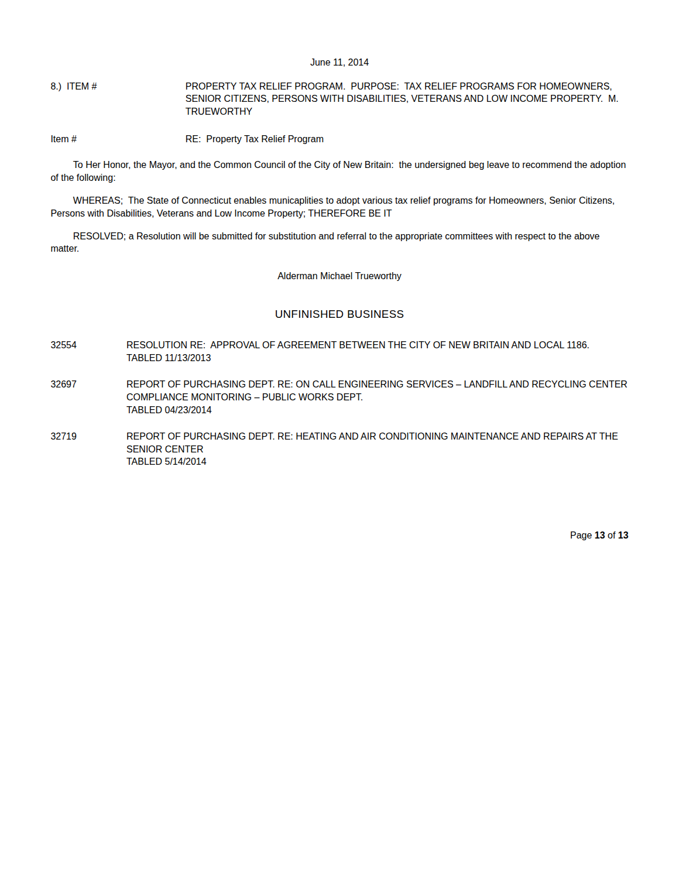June 11, 2014
8.) ITEM #
PROPERTY TAX RELIEF PROGRAM. PURPOSE: TAX RELIEF PROGRAMS FOR HOMEOWNERS, SENIOR CITIZENS, PERSONS WITH DISABILITIES, VETERANS AND LOW INCOME PROPERTY. M. TRUEWORTHY
Item #
RE: Property Tax Relief Program
To Her Honor, the Mayor, and the Common Council of the City of New Britain: the undersigned beg leave to recommend the adoption of the following:
WHEREAS; The State of Connecticut enables municaplities to adopt various tax relief programs for Homeowners, Senior Citizens, Persons with Disabilities, Veterans and Low Income Property; THEREFORE BE IT
RESOLVED; a Resolution will be submitted for substitution and referral to the appropriate committees with respect to the above matter.
Alderman Michael Trueworthy
UNFINISHED BUSINESS
32554
RESOLUTION RE: APPROVAL OF AGREEMENT BETWEEN THE CITY OF NEW BRITAIN AND LOCAL 1186.
TABLED 11/13/2013
32697
REPORT OF PURCHASING DEPT. RE: ON CALL ENGINEERING SERVICES – LANDFILL AND RECYCLING CENTER COMPLIANCE MONITORING – PUBLIC WORKS DEPT.
TABLED 04/23/2014
32719
REPORT OF PURCHASING DEPT. RE: HEATING AND AIR CONDITIONING MAINTENANCE AND REPAIRS AT THE SENIOR CENTER
TABLED 5/14/2014
Page 13 of 13